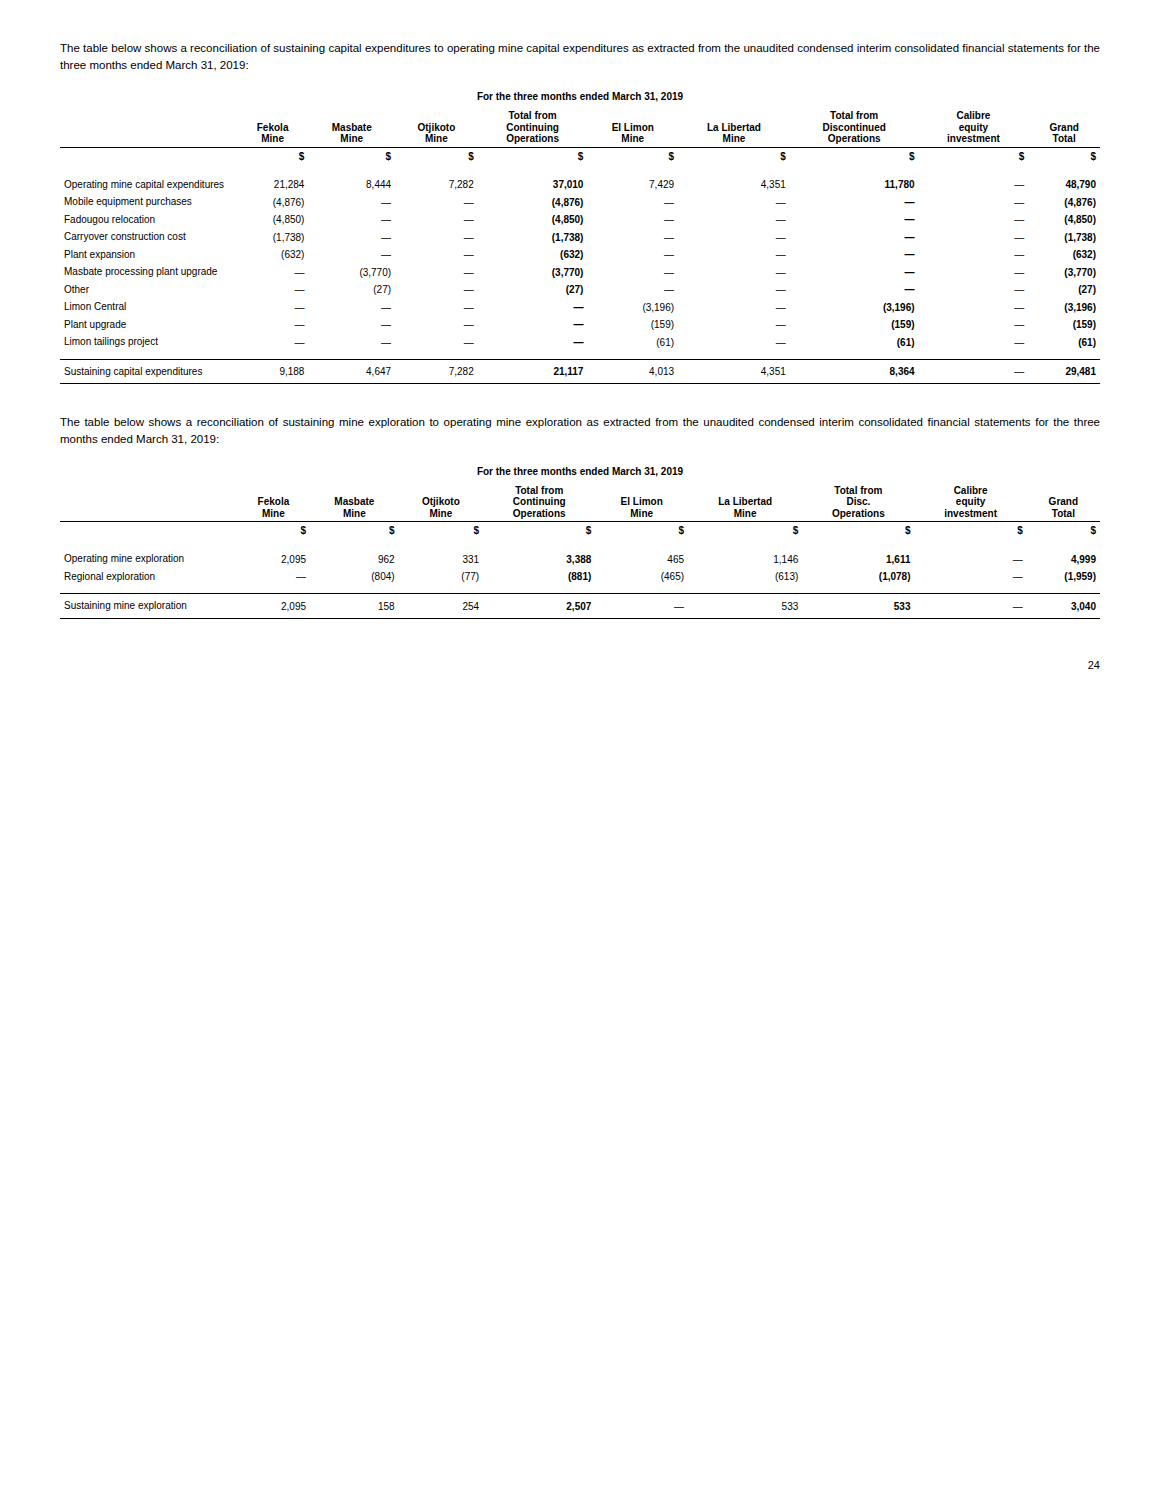The table below shows a reconciliation of sustaining capital expenditures to operating mine capital expenditures as extracted from the unaudited condensed interim consolidated financial statements for the three months ended March 31, 2019:
For the three months ended March 31, 2019
| | Fekola Mine | Masbate Mine | Otjikoto Mine | Total from Continuing Operations | El Limon Mine | La Libertad Mine | Total from Discontinued Operations | Calibre equity investment | Grand Total |
| --- | --- | --- | --- | --- | --- | --- | --- | --- | --- |
| | $ | $ | $ | $ | $ | $ | $ | $ | $ |
| Operating mine capital expenditures | 21,284 | 8,444 | 7,282 | 37,010 | 7,429 | 4,351 | 11,780 | — | 48,790 |
| Mobile equipment purchases | (4,876) | — | — | (4,876) | — | — | — | — | (4,876) |
| Fadougou relocation | (4,850) | — | — | (4,850) | — | — | — | — | (4,850) |
| Carryover construction cost | (1,738) | — | — | (1,738) | — | — | — | — | (1,738) |
| Plant expansion | (632) | — | — | (632) | — | — | — | — | (632) |
| Masbate processing plant upgrade | — | (3,770) | — | (3,770) | — | — | — | — | (3,770) |
| Other | — | (27) | — | (27) | — | — | — | — | (27) |
| Limon Central | — | — | — | — | (3,196) | — | (3,196) | — | (3,196) |
| Plant upgrade | — | — | — | — | (159) | — | (159) | — | (159) |
| Limon tailings project | — | — | — | — | (61) | — | (61) | — | (61) |
| Sustaining capital expenditures | 9,188 | 4,647 | 7,282 | 21,117 | 4,013 | 4,351 | 8,364 | — | 29,481 |
The table below shows a reconciliation of sustaining mine exploration to operating mine exploration as extracted from the unaudited condensed interim consolidated financial statements for the three months ended March 31, 2019:
For the three months ended March 31, 2019
| | Fekola Mine | Masbate Mine | Otjikoto Mine | Total from Continuing Operations | El Limon Mine | La Libertad Mine | Total from Disc. Operations | Calibre equity investment | Grand Total |
| --- | --- | --- | --- | --- | --- | --- | --- | --- | --- |
| | $ | $ | $ | $ | $ | $ | $ | $ | $ |
| Operating mine exploration | 2,095 | 962 | 331 | 3,388 | 465 | 1,146 | 1,611 | — | 4,999 |
| Regional exploration | — | (804) | (77) | (881) | (465) | (613) | (1,078) | — | (1,959) |
| Sustaining mine exploration | 2,095 | 158 | 254 | 2,507 | — | 533 | 533 | — | 3,040 |
24